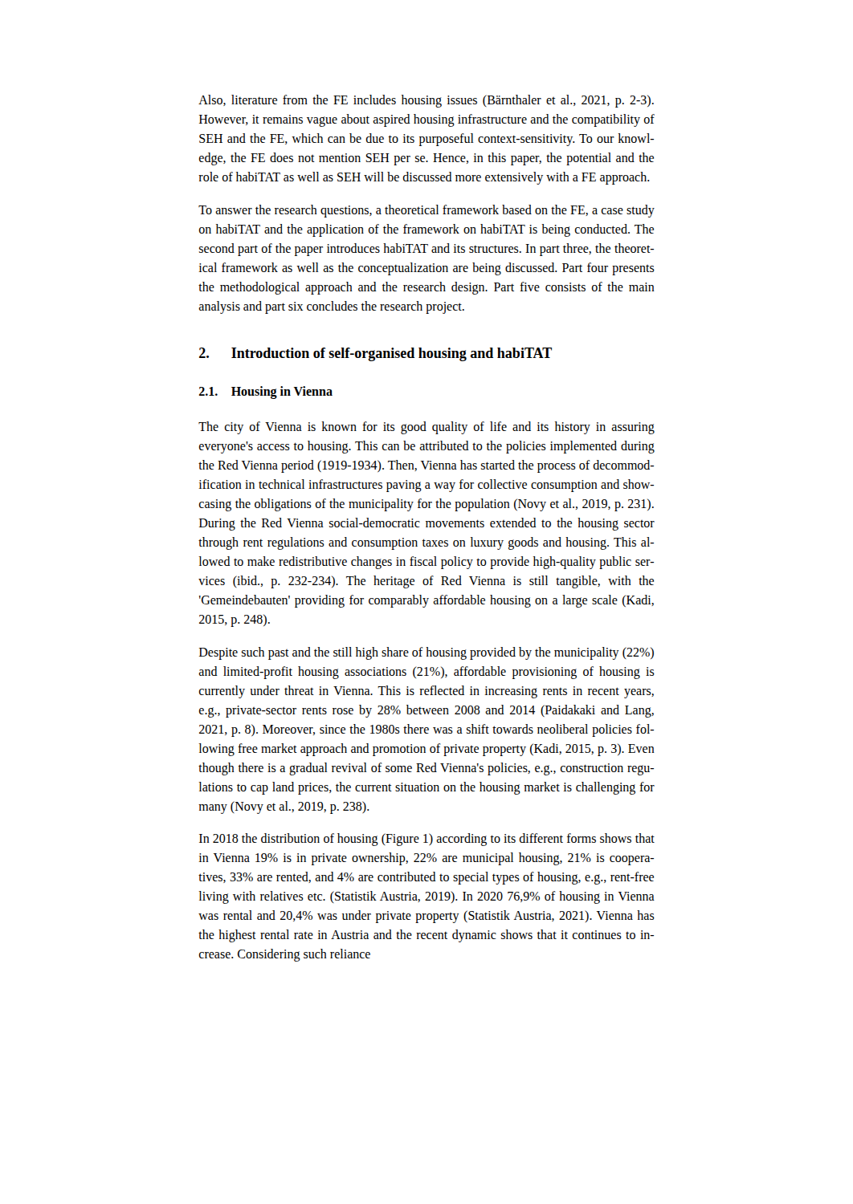Also, literature from the FE includes housing issues (Bärnthaler et al., 2021, p. 2-3). However, it remains vague about aspired housing infrastructure and the compatibility of SEH and the FE, which can be due to its purposeful context-sensitivity. To our knowledge, the FE does not mention SEH per se. Hence, in this paper, the potential and the role of habiTAT as well as SEH will be discussed more extensively with a FE approach.
To answer the research questions, a theoretical framework based on the FE, a case study on habiTAT and the application of the framework on habiTAT is being conducted. The second part of the paper introduces habiTAT and its structures. In part three, the theoretical framework as well as the conceptualization are being discussed. Part four presents the methodological approach and the research design. Part five consists of the main analysis and part six concludes the research project.
2. Introduction of self-organised housing and habiTAT
2.1. Housing in Vienna
The city of Vienna is known for its good quality of life and its history in assuring everyone's access to housing. This can be attributed to the policies implemented during the Red Vienna period (1919-1934). Then, Vienna has started the process of decommodification in technical infrastructures paving a way for collective consumption and showcasing the obligations of the municipality for the population (Novy et al., 2019, p. 231). During the Red Vienna social-democratic movements extended to the housing sector through rent regulations and consumption taxes on luxury goods and housing. This allowed to make redistributive changes in fiscal policy to provide high-quality public services (ibid., p. 232-234). The heritage of Red Vienna is still tangible, with the 'Gemeindebauten' providing for comparably affordable housing on a large scale (Kadi, 2015, p. 248).
Despite such past and the still high share of housing provided by the municipality (22%) and limited-profit housing associations (21%), affordable provisioning of housing is currently under threat in Vienna. This is reflected in increasing rents in recent years, e.g., private-sector rents rose by 28% between 2008 and 2014 (Paidakaki and Lang, 2021, p. 8). Moreover, since the 1980s there was a shift towards neoliberal policies following free market approach and promotion of private property (Kadi, 2015, p. 3). Even though there is a gradual revival of some Red Vienna's policies, e.g., construction regulations to cap land prices, the current situation on the housing market is challenging for many (Novy et al., 2019, p. 238).
In 2018 the distribution of housing (Figure 1) according to its different forms shows that in Vienna 19% is in private ownership, 22% are municipal housing, 21% is cooperatives, 33% are rented, and 4% are contributed to special types of housing, e.g., rent-free living with relatives etc. (Statistik Austria, 2019). In 2020 76,9% of housing in Vienna was rental and 20,4% was under private property (Statistik Austria, 2021). Vienna has the highest rental rate in Austria and the recent dynamic shows that it continues to increase. Considering such reliance